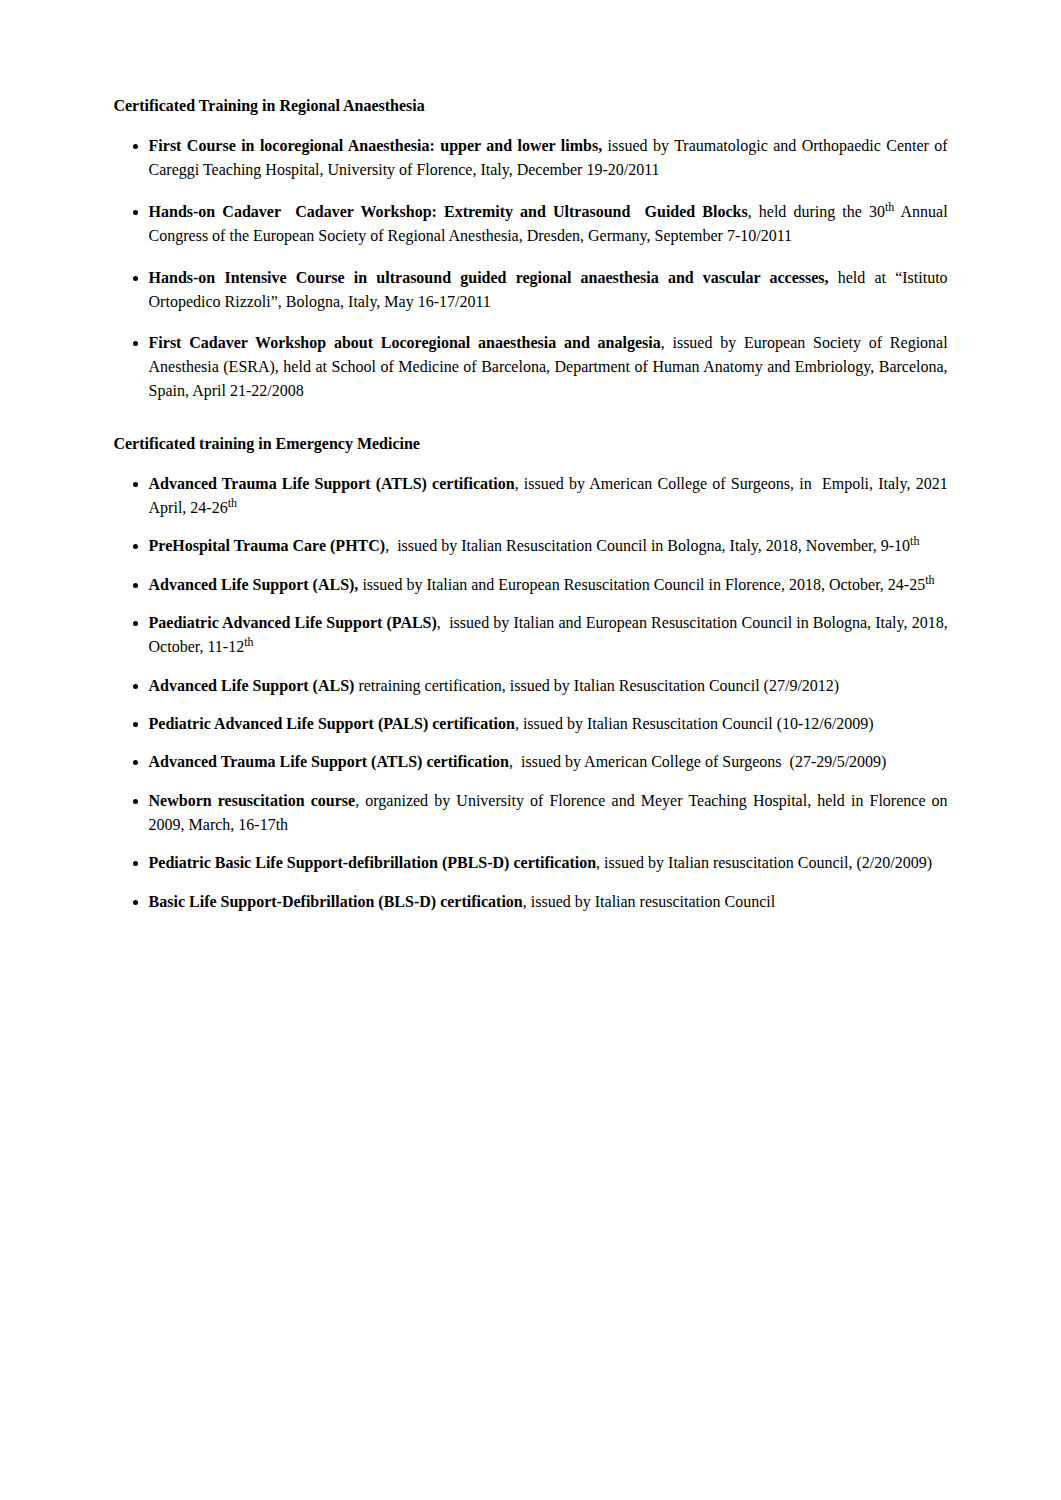Certificated Training in Regional Anaesthesia
First Course in locoregional Anaesthesia: upper and lower limbs, issued by Traumatologic and Orthopaedic Center of Careggi Teaching Hospital, University of Florence, Italy, December 19-20/2011
Hands-on Cadaver Cadaver Workshop: Extremity and Ultrasound Guided Blocks, held during the 30th Annual Congress of the European Society of Regional Anesthesia, Dresden, Germany, September 7-10/2011
Hands-on Intensive Course in ultrasound guided regional anaesthesia and vascular accesses, held at “Istituto Ortopedico Rizzoli”, Bologna, Italy, May 16-17/2011
First Cadaver Workshop about Locoregional anaesthesia and analgesia, issued by European Society of Regional Anesthesia (ESRA), held at School of Medicine of Barcelona, Department of Human Anatomy and Embriology, Barcelona, Spain, April 21-22/2008
Certificated training in Emergency Medicine
Advanced Trauma Life Support (ATLS) certification, issued by American College of Surgeons, in Empoli, Italy, 2021 April, 24-26th
PreHospital Trauma Care (PHTC), issued by Italian Resuscitation Council in Bologna, Italy, 2018, November, 9-10th
Advanced Life Support (ALS), issued by Italian and European Resuscitation Council in Florence, 2018, October, 24-25th
Paediatric Advanced Life Support (PALS), issued by Italian and European Resuscitation Council in Bologna, Italy, 2018, October, 11-12th
Advanced Life Support (ALS) retraining certification, issued by Italian Resuscitation Council (27/9/2012)
Pediatric Advanced Life Support (PALS) certification, issued by Italian Resuscitation Council (10-12/6/2009)
Advanced Trauma Life Support (ATLS) certification, issued by American College of Surgeons (27-29/5/2009)
Newborn resuscitation course, organized by University of Florence and Meyer Teaching Hospital, held in Florence on 2009, March, 16-17th
Pediatric Basic Life Support-defibrillation (PBLS-D) certification, issued by Italian resuscitation Council, (2/20/2009)
Basic Life Support-Defibrillation (BLS-D) certification, issued by Italian resuscitation Council